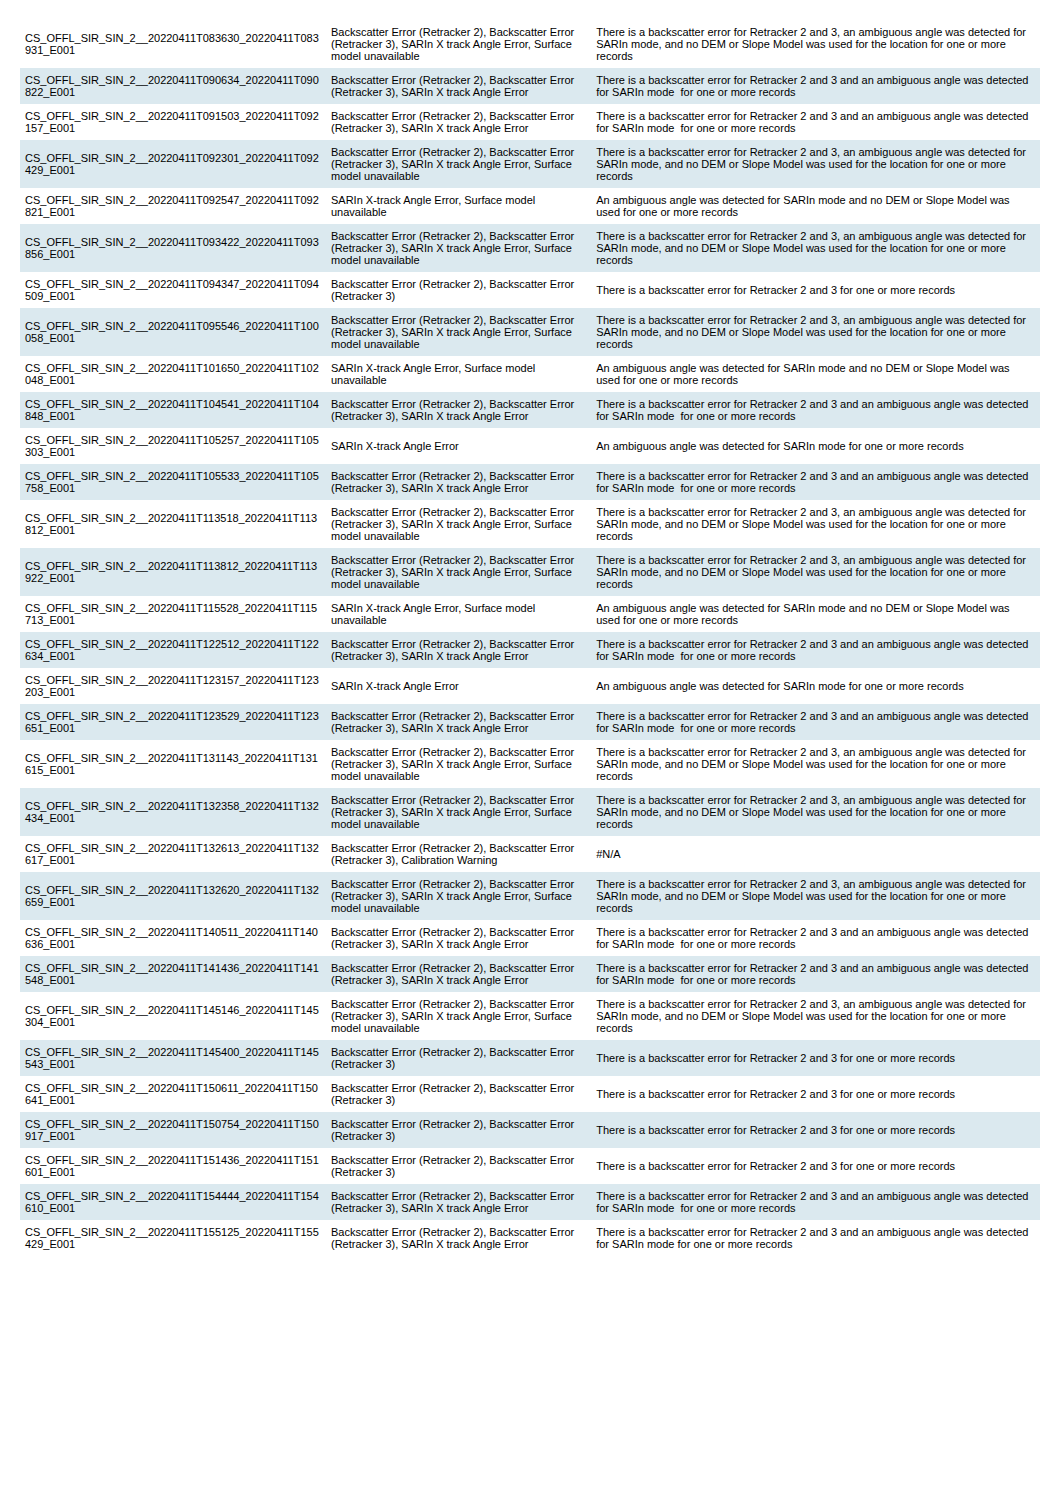| CS_OFFL_SIR_SIN_2__20220411T083630_20220411T083931_E001 | Backscatter Error (Retracker 2), Backscatter Error (Retracker 3), SARIn X track Angle Error, Surface model unavailable | There is a backscatter error for Retracker 2 and 3, an ambiguous angle was detected for SARIn mode, and no DEM or Slope Model was used for the location for one or more records |
| CS_OFFL_SIR_SIN_2__20220411T090634_20220411T090822_E001 | Backscatter Error (Retracker 2), Backscatter Error (Retracker 3), SARIn X track Angle Error | There is a backscatter error for Retracker 2 and 3 and an ambiguous angle was detected for SARIn mode for one or more records |
| CS_OFFL_SIR_SIN_2__20220411T091503_20220411T092157_E001 | Backscatter Error (Retracker 2), Backscatter Error (Retracker 3), SARIn X track Angle Error | There is a backscatter error for Retracker 2 and 3 and an ambiguous angle was detected for SARIn mode for one or more records |
| CS_OFFL_SIR_SIN_2__20220411T092301_20220411T092429_E001 | Backscatter Error (Retracker 2), Backscatter Error (Retracker 3), SARIn X track Angle Error, Surface model unavailable | There is a backscatter error for Retracker 2 and 3, an ambiguous angle was detected for SARIn mode, and no DEM or Slope Model was used for the location for one or more records |
| CS_OFFL_SIR_SIN_2__20220411T092547_20220411T092821_E001 | SARIn X-track Angle Error, Surface model unavailable | An ambiguous angle was detected for SARIn mode and no DEM or Slope Model was used for one or more records |
| CS_OFFL_SIR_SIN_2__20220411T093422_20220411T093856_E001 | Backscatter Error (Retracker 2), Backscatter Error (Retracker 3), SARIn X track Angle Error, Surface model unavailable | There is a backscatter error for Retracker 2 and 3, an ambiguous angle was detected for SARIn mode, and no DEM or Slope Model was used for the location for one or more records |
| CS_OFFL_SIR_SIN_2__20220411T094347_20220411T094509_E001 | Backscatter Error (Retracker 2), Backscatter Error (Retracker 3) | There is a backscatter error for Retracker 2 and 3 for one or more records |
| CS_OFFL_SIR_SIN_2__20220411T095546_20220411T100058_E001 | Backscatter Error (Retracker 2), Backscatter Error (Retracker 3), SARIn X track Angle Error, Surface model unavailable | There is a backscatter error for Retracker 2 and 3, an ambiguous angle was detected for SARIn mode, and no DEM or Slope Model was used for the location for one or more records |
| CS_OFFL_SIR_SIN_2__20220411T101650_20220411T102048_E001 | SARIn X-track Angle Error, Surface model unavailable | An ambiguous angle was detected for SARIn mode and no DEM or Slope Model was used for one or more records |
| CS_OFFL_SIR_SIN_2__20220411T104541_20220411T104848_E001 | Backscatter Error (Retracker 2), Backscatter Error (Retracker 3), SARIn X track Angle Error | There is a backscatter error for Retracker 2 and 3 and an ambiguous angle was detected for SARIn mode for one or more records |
| CS_OFFL_SIR_SIN_2__20220411T105257_20220411T105303_E001 | SARIn X-track Angle Error | An ambiguous angle was detected for SARIn mode for one or more records |
| CS_OFFL_SIR_SIN_2__20220411T105533_20220411T105758_E001 | Backscatter Error (Retracker 2), Backscatter Error (Retracker 3), SARIn X track Angle Error | There is a backscatter error for Retracker 2 and 3 and an ambiguous angle was detected for SARIn mode for one or more records |
| CS_OFFL_SIR_SIN_2__20220411T113518_20220411T113812_E001 | Backscatter Error (Retracker 2), Backscatter Error (Retracker 3), SARIn X track Angle Error, Surface model unavailable | There is a backscatter error for Retracker 2 and 3, an ambiguous angle was detected for SARIn mode, and no DEM or Slope Model was used for the location for one or more records |
| CS_OFFL_SIR_SIN_2__20220411T113812_20220411T113922_E001 | Backscatter Error (Retracker 2), Backscatter Error (Retracker 3), SARIn X track Angle Error, Surface model unavailable | There is a backscatter error for Retracker 2 and 3, an ambiguous angle was detected for SARIn mode, and no DEM or Slope Model was used for the location for one or more records |
| CS_OFFL_SIR_SIN_2__20220411T115528_20220411T115713_E001 | SARIn X-track Angle Error, Surface model unavailable | An ambiguous angle was detected for SARIn mode and no DEM or Slope Model was used for one or more records |
| CS_OFFL_SIR_SIN_2__20220411T122512_20220411T122634_E001 | Backscatter Error (Retracker 2), Backscatter Error (Retracker 3), SARIn X track Angle Error | There is a backscatter error for Retracker 2 and 3 and an ambiguous angle was detected for SARIn mode for one or more records |
| CS_OFFL_SIR_SIN_2__20220411T123157_20220411T123203_E001 | SARIn X-track Angle Error | An ambiguous angle was detected for SARIn mode for one or more records |
| CS_OFFL_SIR_SIN_2__20220411T123529_20220411T123651_E001 | Backscatter Error (Retracker 2), Backscatter Error (Retracker 3), SARIn X track Angle Error | There is a backscatter error for Retracker 2 and 3 and an ambiguous angle was detected for SARIn mode for one or more records |
| CS_OFFL_SIR_SIN_2__20220411T131143_20220411T131615_E001 | Backscatter Error (Retracker 2), Backscatter Error (Retracker 3), SARIn X track Angle Error, Surface model unavailable | There is a backscatter error for Retracker 2 and 3, an ambiguous angle was detected for SARIn mode, and no DEM or Slope Model was used for the location for one or more records |
| CS_OFFL_SIR_SIN_2__20220411T132358_20220411T132434_E001 | Backscatter Error (Retracker 2), Backscatter Error (Retracker 3), SARIn X track Angle Error, Surface model unavailable | There is a backscatter error for Retracker 2 and 3, an ambiguous angle was detected for SARIn mode, and no DEM or Slope Model was used for the location for one or more records |
| CS_OFFL_SIR_SIN_2__20220411T132613_20220411T132617_E001 | Backscatter Error (Retracker 2), Backscatter Error (Retracker 3), Calibration Warning | #N/A |
| CS_OFFL_SIR_SIN_2__20220411T132620_20220411T132659_E001 | Backscatter Error (Retracker 2), Backscatter Error (Retracker 3), SARIn X track Angle Error, Surface model unavailable | There is a backscatter error for Retracker 2 and 3, an ambiguous angle was detected for SARIn mode, and no DEM or Slope Model was used for the location for one or more records |
| CS_OFFL_SIR_SIN_2__20220411T140511_20220411T140636_E001 | Backscatter Error (Retracker 2), Backscatter Error (Retracker 3), SARIn X track Angle Error | There is a backscatter error for Retracker 2 and 3 and an ambiguous angle was detected for SARIn mode for one or more records |
| CS_OFFL_SIR_SIN_2__20220411T141436_20220411T141548_E001 | Backscatter Error (Retracker 2), Backscatter Error (Retracker 3), SARIn X track Angle Error | There is a backscatter error for Retracker 2 and 3 and an ambiguous angle was detected for SARIn mode for one or more records |
| CS_OFFL_SIR_SIN_2__20220411T145146_20220411T145304_E001 | Backscatter Error (Retracker 2), Backscatter Error (Retracker 3), SARIn X track Angle Error, Surface model unavailable | There is a backscatter error for Retracker 2 and 3, an ambiguous angle was detected for SARIn mode, and no DEM or Slope Model was used for the location for one or more records |
| CS_OFFL_SIR_SIN_2__20220411T145400_20220411T145543_E001 | Backscatter Error (Retracker 2), Backscatter Error (Retracker 3) | There is a backscatter error for Retracker 2 and 3 for one or more records |
| CS_OFFL_SIR_SIN_2__20220411T150611_20220411T150641_E001 | Backscatter Error (Retracker 2), Backscatter Error (Retracker 3) | There is a backscatter error for Retracker 2 and 3 for one or more records |
| CS_OFFL_SIR_SIN_2__20220411T150754_20220411T150917_E001 | Backscatter Error (Retracker 2), Backscatter Error (Retracker 3) | There is a backscatter error for Retracker 2 and 3 for one or more records |
| CS_OFFL_SIR_SIN_2__20220411T151436_20220411T151601_E001 | Backscatter Error (Retracker 2), Backscatter Error (Retracker 3) | There is a backscatter error for Retracker 2 and 3 for one or more records |
| CS_OFFL_SIR_SIN_2__20220411T154444_20220411T154610_E001 | Backscatter Error (Retracker 2), Backscatter Error (Retracker 3), SARIn X track Angle Error | There is a backscatter error for Retracker 2 and 3 and an ambiguous angle was detected for SARIn mode for one or more records |
| CS_OFFL_SIR_SIN_2__20220411T155125_20220411T155429_E001 | Backscatter Error (Retracker 2), Backscatter Error (Retracker 3), SARIn X track Angle Error | There is a backscatter error for Retracker 2 and 3 and an ambiguous angle was detected for SARIn mode for one or more records |